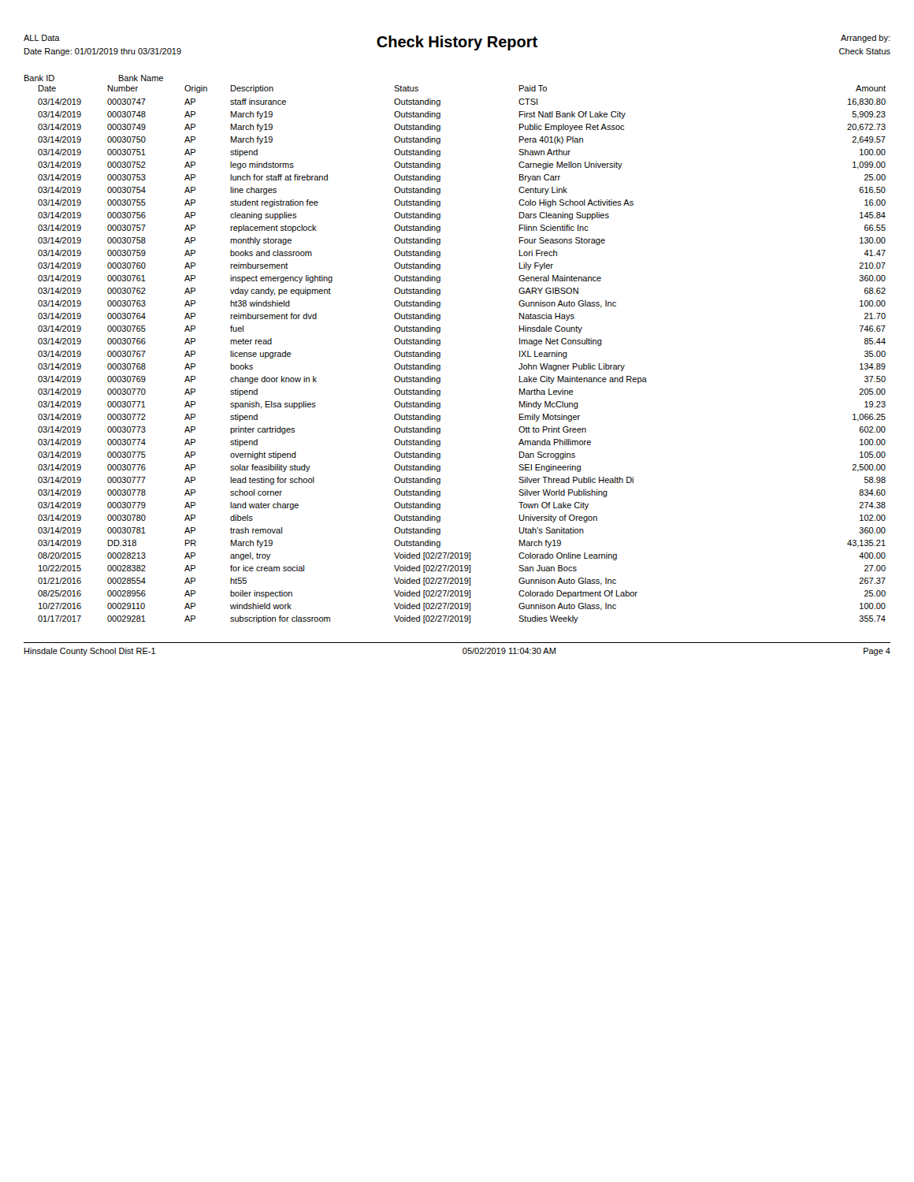ALL Data
Date Range: 01/01/2019 thru 03/31/2019
Check History Report
Arranged by:
Check Status
Bank ID Bank Name
| Date | Number | Origin | Description | Status | Paid To | Amount |
| --- | --- | --- | --- | --- | --- | --- |
| 03/14/2019 | 00030747 | AP | staff insurance | Outstanding | CTSI | 16,830.80 |
| 03/14/2019 | 00030748 | AP | March fy19 | Outstanding | First Natl Bank Of Lake City | 5,909.23 |
| 03/14/2019 | 00030749 | AP | March fy19 | Outstanding | Public Employee Ret Assoc | 20,672.73 |
| 03/14/2019 | 00030750 | AP | March fy19 | Outstanding | Pera 401(k) Plan | 2,649.57 |
| 03/14/2019 | 00030751 | AP | stipend | Outstanding | Shawn Arthur | 100.00 |
| 03/14/2019 | 00030752 | AP | lego mindstorms | Outstanding | Carnegie Mellon University | 1,099.00 |
| 03/14/2019 | 00030753 | AP | lunch for staff at firebrand | Outstanding | Bryan Carr | 25.00 |
| 03/14/2019 | 00030754 | AP | line charges | Outstanding | Century Link | 616.50 |
| 03/14/2019 | 00030755 | AP | student registration fee | Outstanding | Colo High School Activities As | 16.00 |
| 03/14/2019 | 00030756 | AP | cleaning supplies | Outstanding | Dars Cleaning Supplies | 145.84 |
| 03/14/2019 | 00030757 | AP | replacement stopclock | Outstanding | Flinn Scientific Inc | 66.55 |
| 03/14/2019 | 00030758 | AP | monthly storage | Outstanding | Four Seasons Storage | 130.00 |
| 03/14/2019 | 00030759 | AP | books and classroom | Outstanding | Lori Frech | 41.47 |
| 03/14/2019 | 00030760 | AP | reimbursement | Outstanding | Lily Fyler | 210.07 |
| 03/14/2019 | 00030761 | AP | inspect emergency lighting | Outstanding | General Maintenance | 360.00 |
| 03/14/2019 | 00030762 | AP | vday candy, pe equipment | Outstanding | GARY GIBSON | 68.62 |
| 03/14/2019 | 00030763 | AP | ht38 windshield | Outstanding | Gunnison Auto Glass, Inc | 100.00 |
| 03/14/2019 | 00030764 | AP | reimbursement for dvd | Outstanding | Natascia Hays | 21.70 |
| 03/14/2019 | 00030765 | AP | fuel | Outstanding | Hinsdale County | 746.67 |
| 03/14/2019 | 00030766 | AP | meter read | Outstanding | Image Net Consulting | 85.44 |
| 03/14/2019 | 00030767 | AP | license upgrade | Outstanding | IXL Learning | 35.00 |
| 03/14/2019 | 00030768 | AP | books | Outstanding | John Wagner Public Library | 134.89 |
| 03/14/2019 | 00030769 | AP | change door know in k | Outstanding | Lake City Maintenance and Repa | 37.50 |
| 03/14/2019 | 00030770 | AP | stipend | Outstanding | Martha Levine | 205.00 |
| 03/14/2019 | 00030771 | AP | spanish, Elsa supplies | Outstanding | Mindy McClung | 19.23 |
| 03/14/2019 | 00030772 | AP | stipend | Outstanding | Emily Motsinger | 1,066.25 |
| 03/14/2019 | 00030773 | AP | printer cartridges | Outstanding | Ott to Print Green | 602.00 |
| 03/14/2019 | 00030774 | AP | stipend | Outstanding | Amanda Phillimore | 100.00 |
| 03/14/2019 | 00030775 | AP | overnight stipend | Outstanding | Dan Scroggins | 105.00 |
| 03/14/2019 | 00030776 | AP | solar feasibility study | Outstanding | SEI Engineering | 2,500.00 |
| 03/14/2019 | 00030777 | AP | lead testing for school | Outstanding | Silver Thread Public Health Di | 58.98 |
| 03/14/2019 | 00030778 | AP | school corner | Outstanding | Silver World Publishing | 834.60 |
| 03/14/2019 | 00030779 | AP | land water charge | Outstanding | Town Of Lake City | 274.38 |
| 03/14/2019 | 00030780 | AP | dibels | Outstanding | University of Oregon | 102.00 |
| 03/14/2019 | 00030781 | AP | trash removal | Outstanding | Utah's Sanitation | 360.00 |
| 03/14/2019 | DD.318 | PR | March fy19 | Outstanding | March fy19 | 43,135.21 |
| 08/20/2015 | 00028213 | AP | angel, troy | Voided [02/27/2019] | Colorado Online Learning | 400.00 |
| 10/22/2015 | 00028382 | AP | for ice cream social | Voided [02/27/2019] | San Juan Bocs | 27.00 |
| 01/21/2016 | 00028554 | AP | ht55 | Voided [02/27/2019] | Gunnison Auto Glass, Inc | 267.37 |
| 08/25/2016 | 00028956 | AP | boiler inspection | Voided [02/27/2019] | Colorado Department Of Labor | 25.00 |
| 10/27/2016 | 00029110 | AP | windshield work | Voided [02/27/2019] | Gunnison Auto Glass, Inc | 100.00 |
| 01/17/2017 | 00029281 | AP | subscription for classroom | Voided [02/27/2019] | Studies Weekly | 355.74 |
Hinsdale County School Dist RE-1 Page 4
05/02/2019 11:04:30 AM